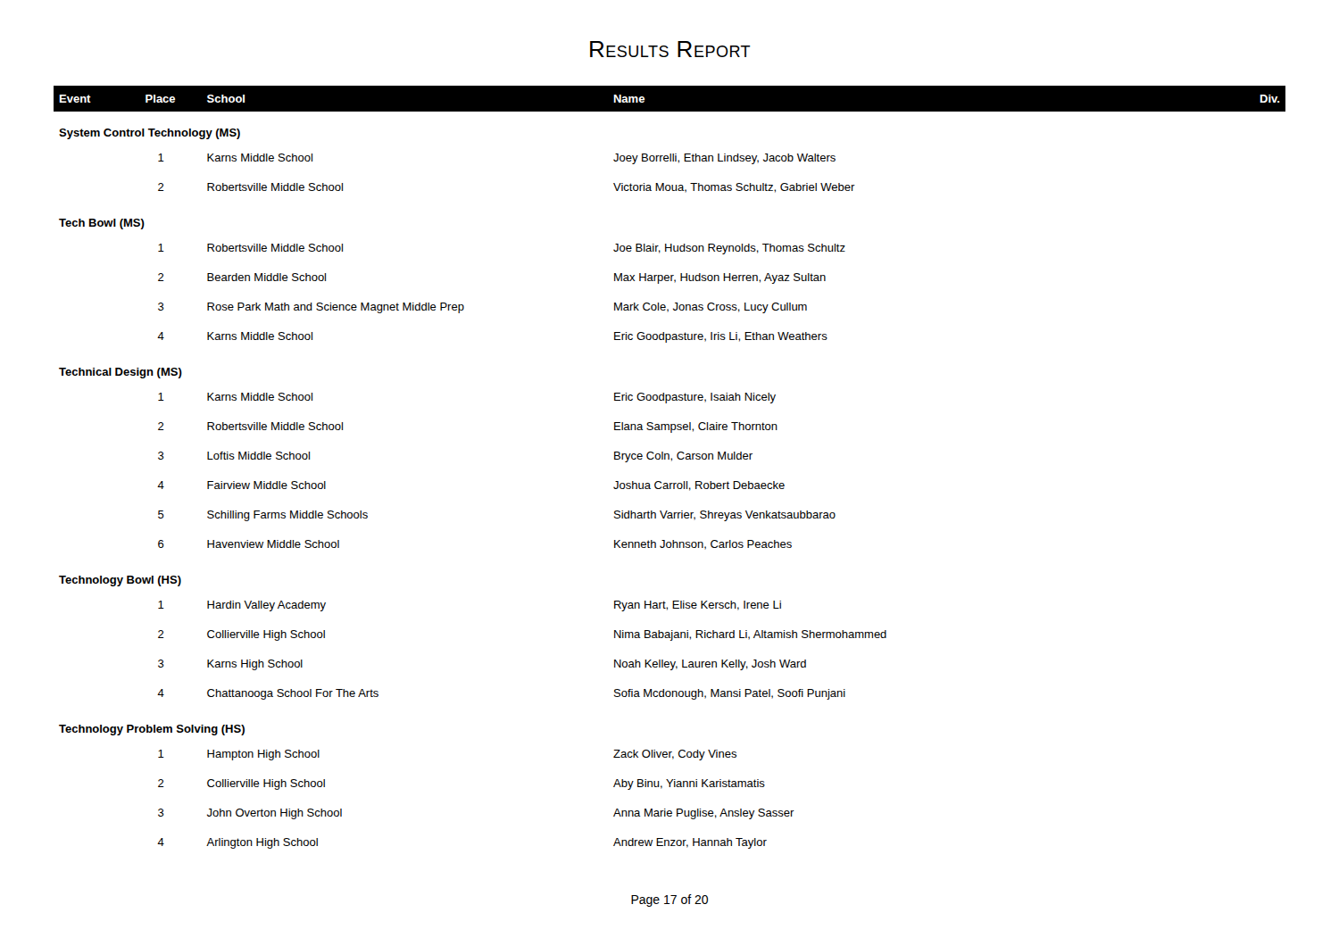Results Report
| Event | Place | School | Name | Div. |
| --- | --- | --- | --- | --- |
| System Control Technology (MS) |
| | 1 | Karns Middle School | Joey Borrelli, Ethan Lindsey, Jacob Walters | |
| | 2 | Robertsville Middle School | Victoria Moua, Thomas Schultz, Gabriel Weber | |
| Tech Bowl (MS) |
| | 1 | Robertsville Middle School | Joe Blair, Hudson Reynolds, Thomas Schultz | |
| | 2 | Bearden Middle School | Max Harper, Hudson Herren, Ayaz Sultan | |
| | 3 | Rose Park Math and Science Magnet Middle Prep | Mark Cole, Jonas Cross, Lucy Cullum | |
| | 4 | Karns Middle School | Eric Goodpasture, Iris Li, Ethan Weathers | |
| Technical Design (MS) |
| | 1 | Karns Middle School | Eric Goodpasture, Isaiah Nicely | |
| | 2 | Robertsville Middle School | Elana Sampsel, Claire Thornton | |
| | 3 | Loftis Middle School | Bryce Coln, Carson Mulder | |
| | 4 | Fairview Middle School | Joshua Carroll, Robert Debaecke | |
| | 5 | Schilling Farms Middle Schools | Sidharth Varrier, Shreyas Venkatsaubbarao | |
| | 6 | Havenview Middle School | Kenneth Johnson, Carlos Peaches | |
| Technology Bowl (HS) |
| | 1 | Hardin Valley Academy | Ryan Hart, Elise Kersch, Irene Li | |
| | 2 | Collierville High School | Nima Babajani, Richard Li, Altamish Shermohammed | |
| | 3 | Karns High School | Noah Kelley, Lauren Kelly, Josh Ward | |
| | 4 | Chattanooga School For The Arts | Sofia Mcdonough, Mansi Patel, Soofi Punjani | |
| Technology Problem Solving (HS) |
| | 1 | Hampton High School | Zack Oliver, Cody Vines | |
| | 2 | Collierville High School | Aby Binu, Yianni Karistamatis | |
| | 3 | John Overton High School | Anna Marie Puglise, Ansley Sasser | |
| | 4 | Arlington High School | Andrew Enzor, Hannah Taylor | |
Page 17 of 20